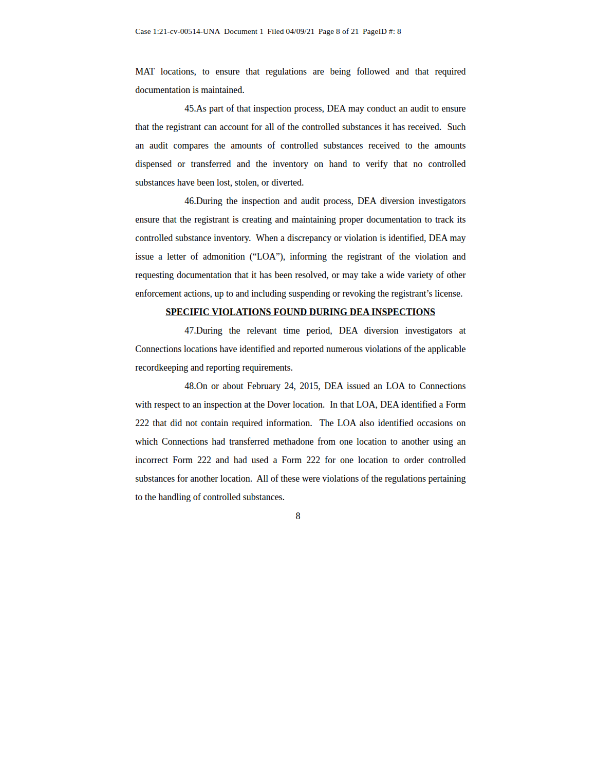Case 1:21-cv-00514-UNA Document 1 Filed 04/09/21 Page 8 of 21 PageID #: 8
MAT locations, to ensure that regulations are being followed and that required documentation is maintained.
45. As part of that inspection process, DEA may conduct an audit to ensure that the registrant can account for all of the controlled substances it has received. Such an audit compares the amounts of controlled substances received to the amounts dispensed or transferred and the inventory on hand to verify that no controlled substances have been lost, stolen, or diverted.
46. During the inspection and audit process, DEA diversion investigators ensure that the registrant is creating and maintaining proper documentation to track its controlled substance inventory. When a discrepancy or violation is identified, DEA may issue a letter of admonition (“LOA”), informing the registrant of the violation and requesting documentation that it has been resolved, or may take a wide variety of other enforcement actions, up to and including suspending or revoking the registrant’s license.
SPECIFIC VIOLATIONS FOUND DURING DEA INSPECTIONS
47. During the relevant time period, DEA diversion investigators at Connections locations have identified and reported numerous violations of the applicable recordkeeping and reporting requirements.
48. On or about February 24, 2015, DEA issued an LOA to Connections with respect to an inspection at the Dover location. In that LOA, DEA identified a Form 222 that did not contain required information. The LOA also identified occasions on which Connections had transferred methadone from one location to another using an incorrect Form 222 and had used a Form 222 for one location to order controlled substances for another location. All of these were violations of the regulations pertaining to the handling of controlled substances.
8